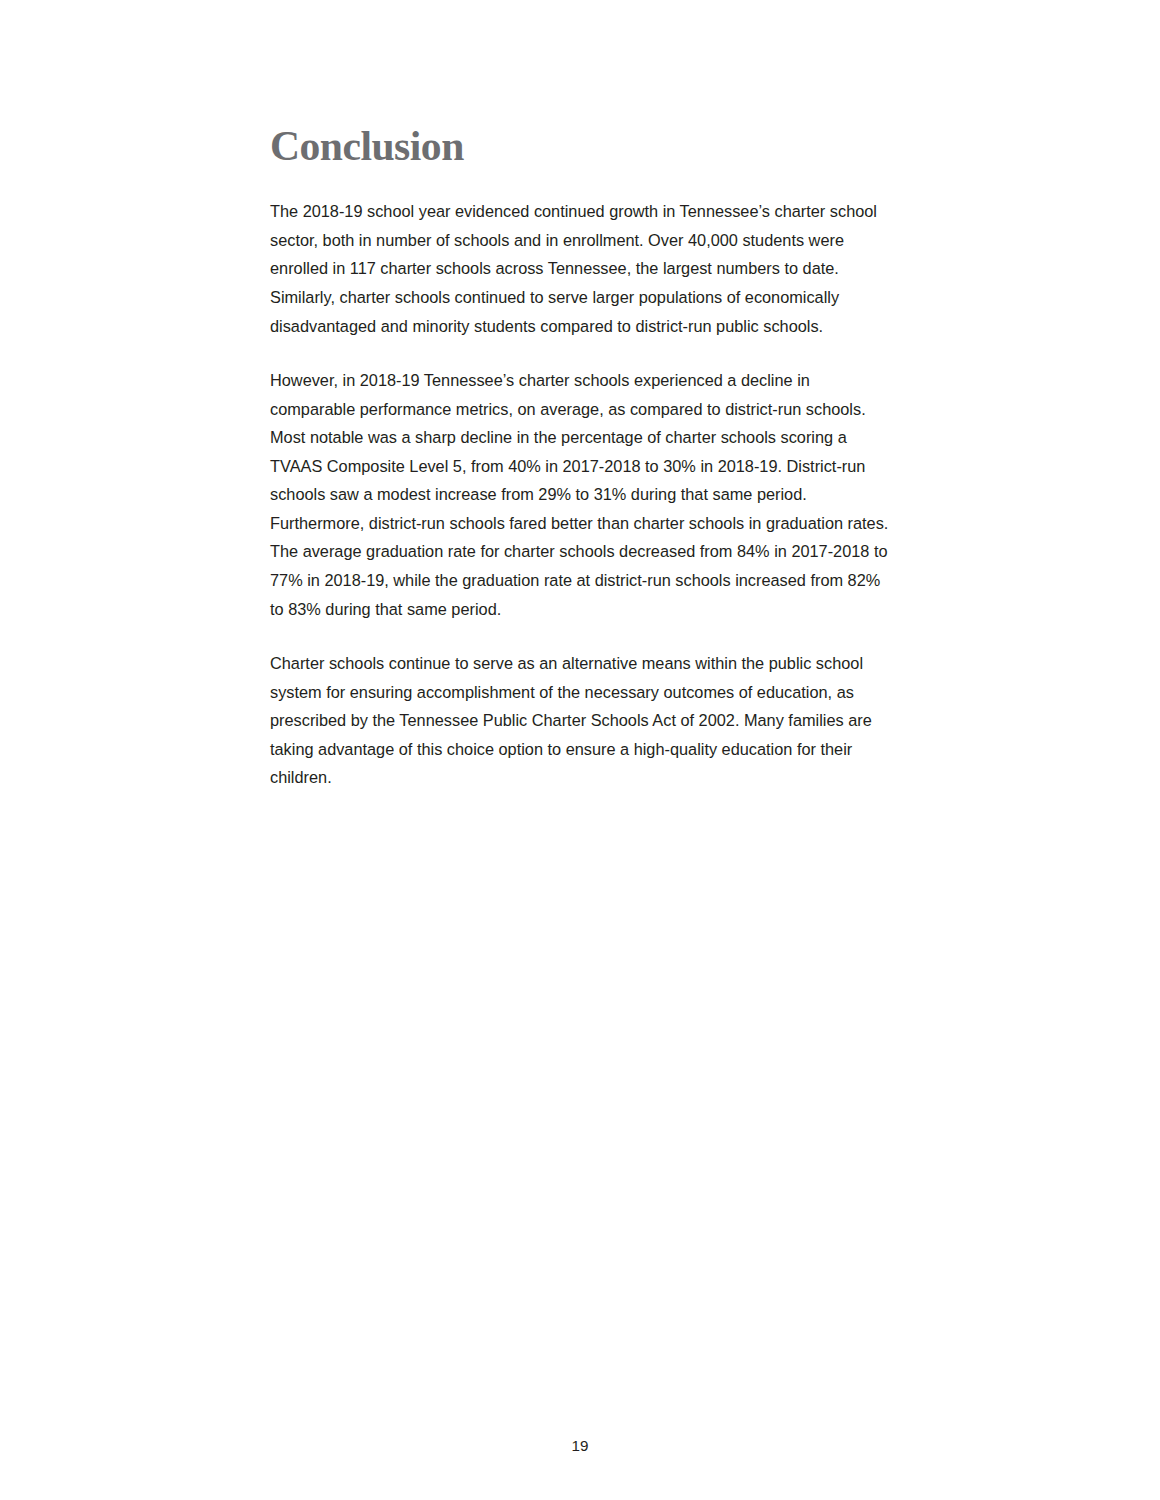Conclusion
The 2018-19 school year evidenced continued growth in Tennessee’s charter school sector, both in number of schools and in enrollment. Over 40,000 students were enrolled in 117 charter schools across Tennessee, the largest numbers to date. Similarly, charter schools continued to serve larger populations of economically disadvantaged and minority students compared to district-run public schools.
However, in 2018-19 Tennessee’s charter schools experienced a decline in comparable performance metrics, on average, as compared to district-run schools. Most notable was a sharp decline in the percentage of charter schools scoring a TVAAS Composite Level 5, from 40% in 2017-2018 to 30% in 2018-19. District-run schools saw a modest increase from 29% to 31% during that same period. Furthermore, district-run schools fared better than charter schools in graduation rates. The average graduation rate for charter schools decreased from 84% in 2017-2018 to 77% in 2018-19, while the graduation rate at district-run schools increased from 82% to 83% during that same period.
Charter schools continue to serve as an alternative means within the public school system for ensuring accomplishment of the necessary outcomes of education, as prescribed by the Tennessee Public Charter Schools Act of 2002. Many families are taking advantage of this choice option to ensure a high-quality education for their children.
19